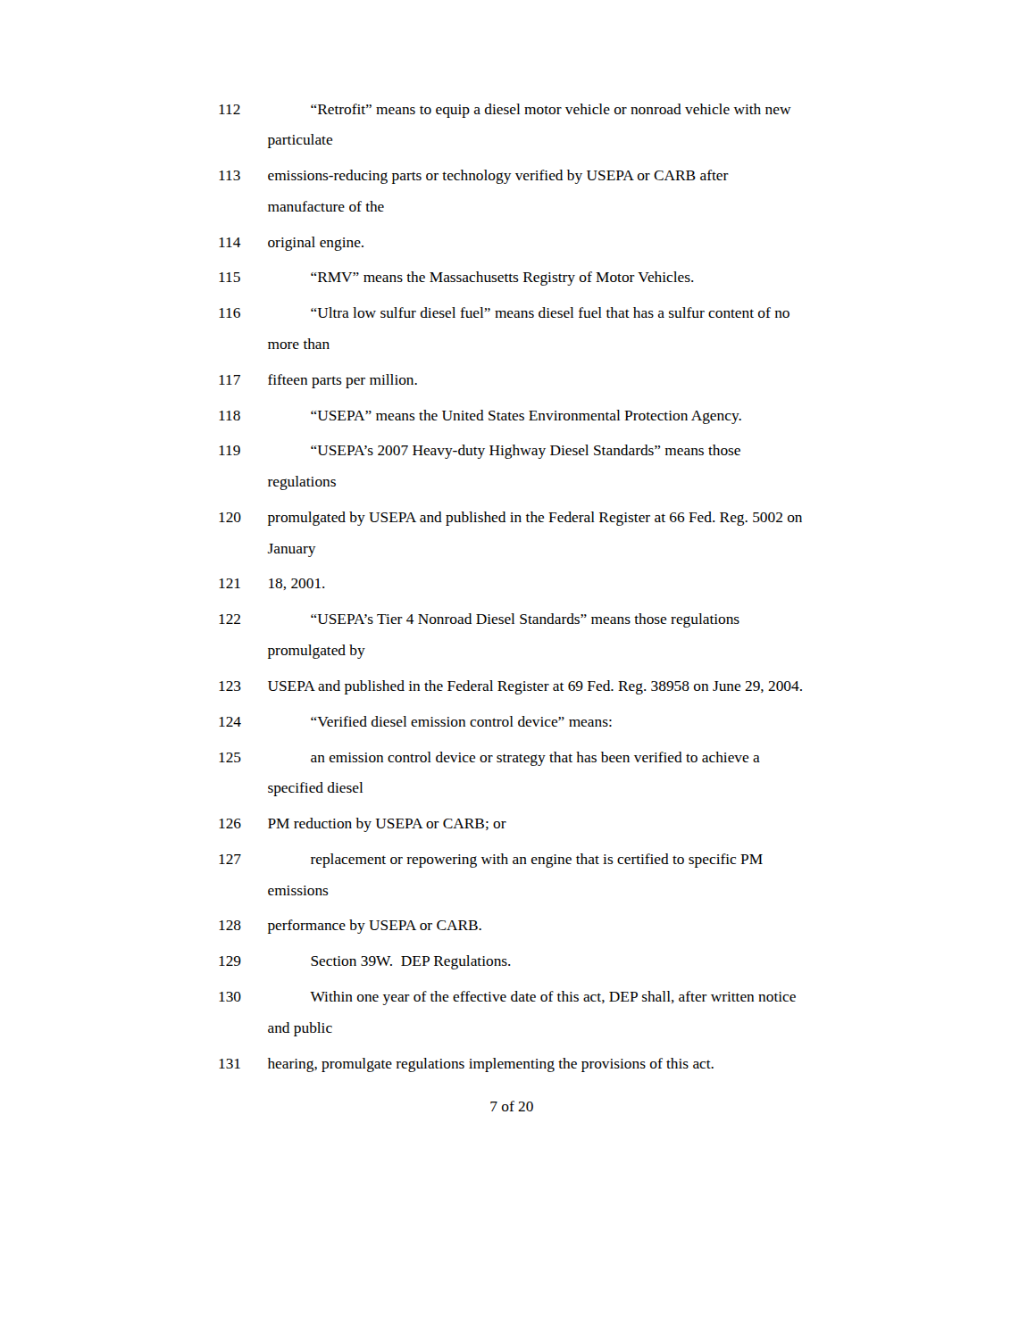112
“Retrofit” means to equip a diesel motor vehicle or nonroad vehicle with new particulate
113
emissions-reducing parts or technology verified by USEPA or CARB after manufacture of the
114
original engine.
115
“RMV” means the Massachusetts Registry of Motor Vehicles.
116
“Ultra low sulfur diesel fuel” means diesel fuel that has a sulfur content of no more than
117
fifteen parts per million.
118
“USEPA” means the United States Environmental Protection Agency.
119
“USEPA’s 2007 Heavy-duty Highway Diesel Standards” means those regulations
120
promulgated by USEPA and published in the Federal Register at 66 Fed. Reg. 5002 on January
121
18, 2001.
122
“USEPA’s Tier 4 Nonroad Diesel Standards” means those regulations promulgated by
123
USEPA and published in the Federal Register at 69 Fed. Reg. 38958 on June 29, 2004.
124
“Verified diesel emission control device” means:
125
an emission control device or strategy that has been verified to achieve a specified diesel
126
PM reduction by USEPA or CARB; or
127
replacement or repowering with an engine that is certified to specific PM emissions
128
performance by USEPA or CARB.
129
Section 39W. DEP Regulations.
130
Within one year of the effective date of this act, DEP shall, after written notice and public
131
hearing, promulgate regulations implementing the provisions of this act.
7 of 20